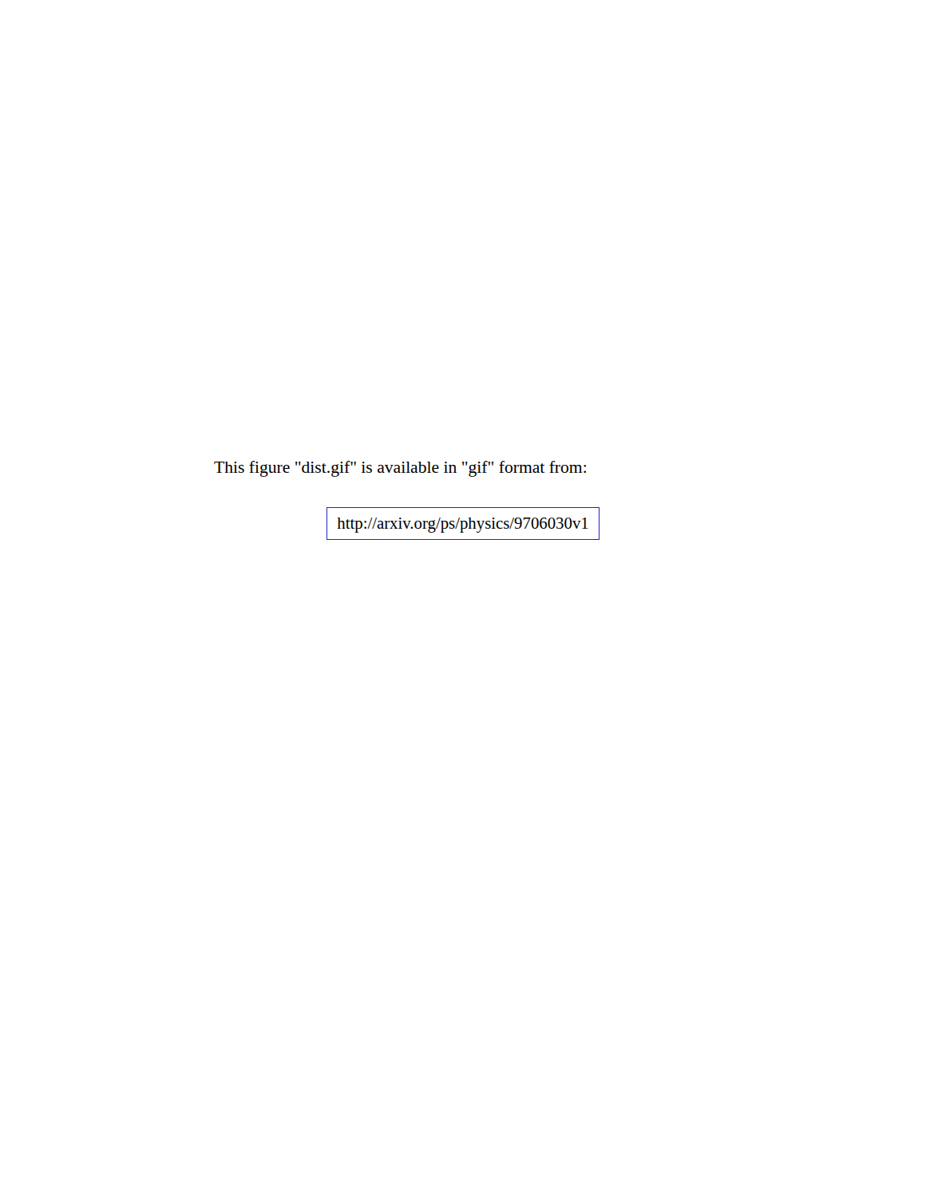This figure "dist.gif" is available in "gif" format from:
http://arxiv.org/ps/physics/9706030v1